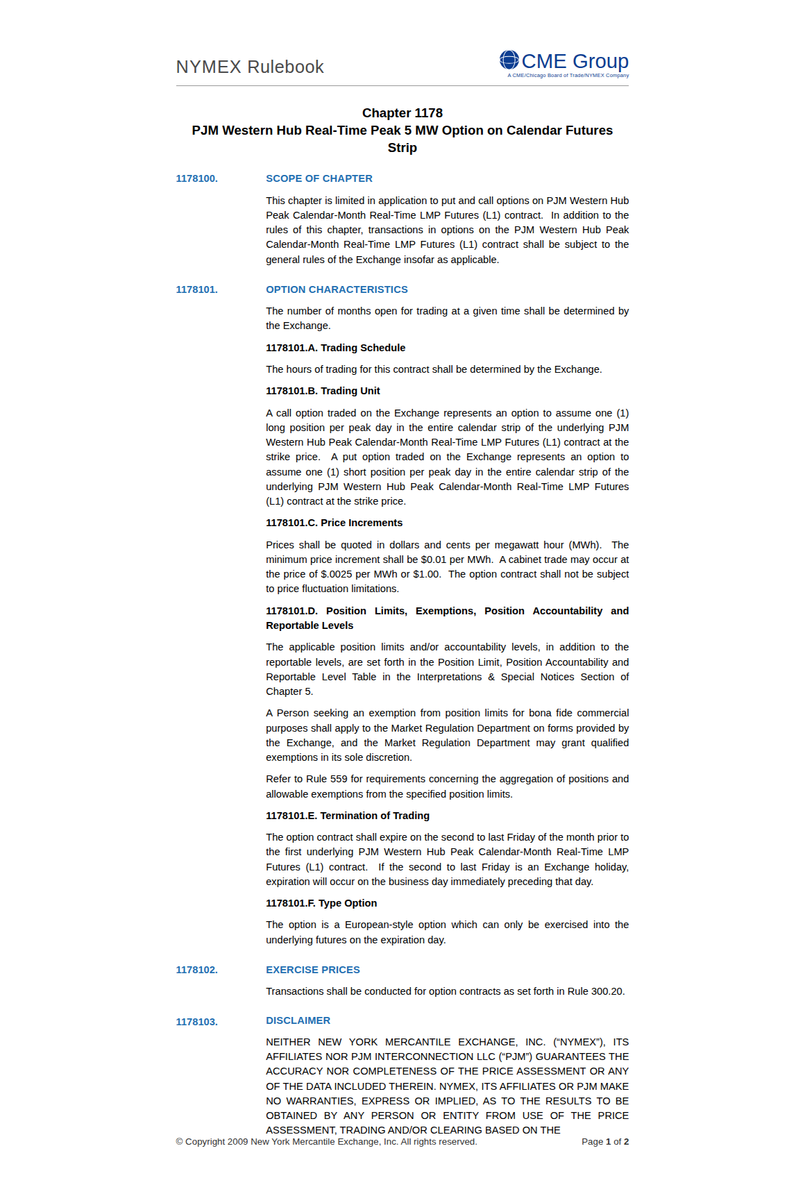NYMEX Rulebook
CME Group
A CME/Chicago Board of Trade/NYMEX Company
Chapter 1178 PJM Western Hub Real-Time Peak 5 MW Option on Calendar Futures Strip
1178100.
SCOPE OF CHAPTER
This chapter is limited in application to put and call options on PJM Western Hub Peak Calendar-Month Real-Time LMP Futures (L1) contract. In addition to the rules of this chapter, transactions in options on the PJM Western Hub Peak Calendar-Month Real-Time LMP Futures (L1) contract shall be subject to the general rules of the Exchange insofar as applicable.
1178101.
OPTION CHARACTERISTICS
The number of months open for trading at a given time shall be determined by the Exchange.
1178101.A. Trading Schedule
The hours of trading for this contract shall be determined by the Exchange.
1178101.B. Trading Unit
A call option traded on the Exchange represents an option to assume one (1) long position per peak day in the entire calendar strip of the underlying PJM Western Hub Peak Calendar-Month Real-Time LMP Futures (L1) contract at the strike price. A put option traded on the Exchange represents an option to assume one (1) short position per peak day in the entire calendar strip of the underlying PJM Western Hub Peak Calendar-Month Real-Time LMP Futures (L1) contract at the strike price.
1178101.C. Price Increments
Prices shall be quoted in dollars and cents per megawatt hour (MWh). The minimum price increment shall be $0.01 per MWh. A cabinet trade may occur at the price of $.0025 per MWh or $1.00. The option contract shall not be subject to price fluctuation limitations.
1178101.D. Position Limits, Exemptions, Position Accountability and Reportable Levels
The applicable position limits and/or accountability levels, in addition to the reportable levels, are set forth in the Position Limit, Position Accountability and Reportable Level Table in the Interpretations & Special Notices Section of Chapter 5.
A Person seeking an exemption from position limits for bona fide commercial purposes shall apply to the Market Regulation Department on forms provided by the Exchange, and the Market Regulation Department may grant qualified exemptions in its sole discretion.
Refer to Rule 559 for requirements concerning the aggregation of positions and allowable exemptions from the specified position limits.
1178101.E. Termination of Trading
The option contract shall expire on the second to last Friday of the month prior to the first underlying PJM Western Hub Peak Calendar-Month Real-Time LMP Futures (L1) contract. If the second to last Friday is an Exchange holiday, expiration will occur on the business day immediately preceding that day.
1178101.F. Type Option
The option is a European-style option which can only be exercised into the underlying futures on the expiration day.
1178102.
EXERCISE PRICES
Transactions shall be conducted for option contracts as set forth in Rule 300.20.
1178103.
DISCLAIMER
NEITHER NEW YORK MERCANTILE EXCHANGE, INC. (“NYMEX”), ITS AFFILIATES NOR PJM INTERCONNECTION LLC (“PJM”) GUARANTEES THE ACCURACY NOR COMPLETENESS OF THE PRICE ASSESSMENT OR ANY OF THE DATA INCLUDED THEREIN. NYMEX, ITS AFFILIATES OR PJM MAKE NO WARRANTIES, EXPRESS OR IMPLIED, AS TO THE RESULTS TO BE OBTAINED BY ANY PERSON OR ENTITY FROM USE OF THE PRICE ASSESSMENT, TRADING AND/OR CLEARING BASED ON THE
© Copyright 2009 New York Mercantile Exchange, Inc. All rights reserved.
Page 1 of 2